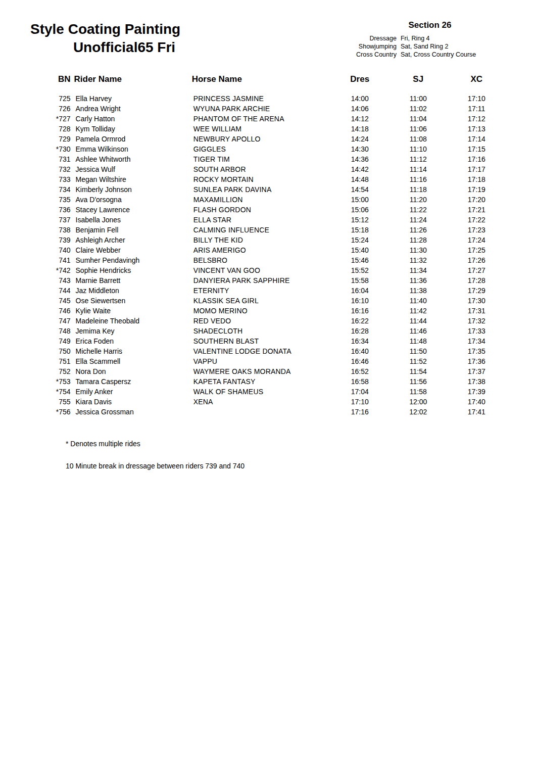Style Coating Painting
Unofficial65 Fri
Section 26
| Dressage | Fri, Ring 4 |
| Showjumping | Sat, Sand Ring 2 |
| Cross Country | Sat, Cross Country Course |
| BN | Rider Name | Horse Name | Dres | SJ | XC |
| --- | --- | --- | --- | --- | --- |
| 725 | Ella Harvey | PRINCESS JASMINE | 14:00 | 11:00 | 17:10 |
| 726 | Andrea Wright | WYUNA PARK ARCHIE | 14:06 | 11:02 | 17:11 |
| *727 | Carly Hatton | PHANTOM OF THE ARENA | 14:12 | 11:04 | 17:12 |
| 728 | Kym Tolliday | WEE WILLIAM | 14:18 | 11:06 | 17:13 |
| 729 | Pamela Ormrod | NEWBURY APOLLO | 14:24 | 11:08 | 17:14 |
| *730 | Emma Wilkinson | GIGGLES | 14:30 | 11:10 | 17:15 |
| 731 | Ashlee Whitworth | TIGER TIM | 14:36 | 11:12 | 17:16 |
| 732 | Jessica Wulf | SOUTH ARBOR | 14:42 | 11:14 | 17:17 |
| 733 | Megan Wiltshire | ROCKY MORTAIN | 14:48 | 11:16 | 17:18 |
| 734 | Kimberly Johnson | SUNLEA PARK DAVINA | 14:54 | 11:18 | 17:19 |
| 735 | Ava D'orsogna | MAXAMILLION | 15:00 | 11:20 | 17:20 |
| 736 | Stacey Lawrence | FLASH GORDON | 15:06 | 11:22 | 17:21 |
| 737 | Isabella Jones | ELLA STAR | 15:12 | 11:24 | 17:22 |
| 738 | Benjamin Fell | CALMING INFLUENCE | 15:18 | 11:26 | 17:23 |
| 739 | Ashleigh Archer | BILLY THE KID | 15:24 | 11:28 | 17:24 |
| 740 | Claire Webber | ARIS AMERIGO | 15:40 | 11:30 | 17:25 |
| 741 | Sumher Pendavingh | BELSBRO | 15:46 | 11:32 | 17:26 |
| *742 | Sophie Hendricks | VINCENT VAN GOO | 15:52 | 11:34 | 17:27 |
| 743 | Marnie Barrett | DANYIERA PARK SAPPHIRE | 15:58 | 11:36 | 17:28 |
| 744 | Jaz Middleton | ETERNITY | 16:04 | 11:38 | 17:29 |
| 745 | Ose Siewertsen | KLASSIK SEA GIRL | 16:10 | 11:40 | 17:30 |
| 746 | Kylie Waite | MOMO MERINO | 16:16 | 11:42 | 17:31 |
| 747 | Madeleine Theobald | RED VEDO | 16:22 | 11:44 | 17:32 |
| 748 | Jemima Key | SHADECLOTH | 16:28 | 11:46 | 17:33 |
| 749 | Erica Foden | SOUTHERN BLAST | 16:34 | 11:48 | 17:34 |
| 750 | Michelle Harris | VALENTINE LODGE DONATA | 16:40 | 11:50 | 17:35 |
| 751 | Ella Scammell | VAPPU | 16:46 | 11:52 | 17:36 |
| 752 | Nora Don | WAYMERE OAKS MORANDA | 16:52 | 11:54 | 17:37 |
| *753 | Tamara Caspersz | KAPETA FANTASY | 16:58 | 11:56 | 17:38 |
| *754 | Emily Anker | WALK OF SHAMEUS | 17:04 | 11:58 | 17:39 |
| 755 | Kiara Davis | XENA | 17:10 | 12:00 | 17:40 |
| *756 | Jessica Grossman | | 17:16 | 12:02 | 17:41 |
* Denotes multiple rides
10 Minute break in dressage between riders 739 and 740